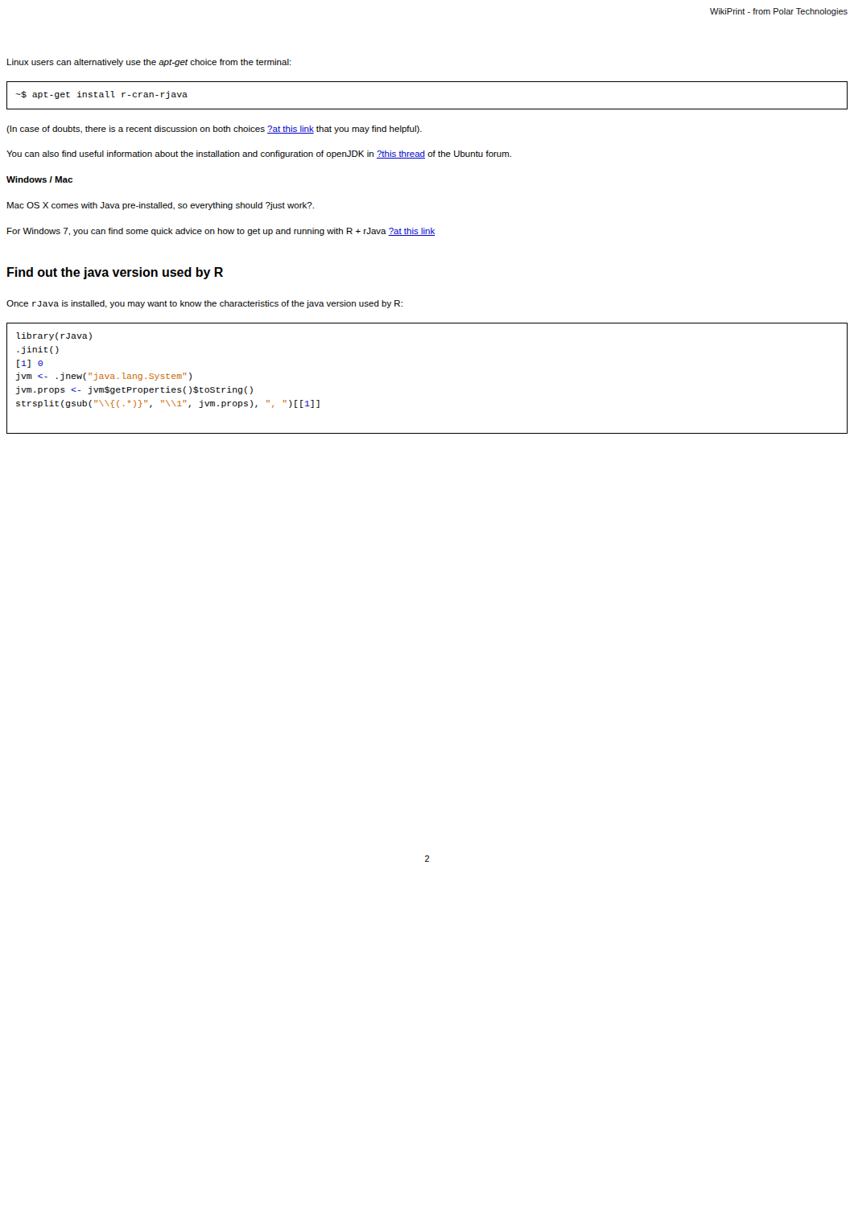WikiPrint - from Polar Technologies
Linux users can alternatively use the apt-get choice from the terminal:
~$ apt-get install r-cran-rjava
(In case of doubts, there is a recent discussion on both choices ?at this link that you may find helpful).
You can also find useful information about the installation and configuration of openJDK in ?this thread of the Ubuntu forum.
Windows / Mac
Mac OS X comes with Java pre-installed, so everything should ?just work?.
For Windows 7, you can find some quick advice on how to get up and running with R + rJava ?at this link
Find out the java version used by R
Once rJava is installed, you may want to know the characteristics of the java version used by R:
library(rJava)
.jinit()
[1] 0
jvm <- .jnew("java.lang.System")
jvm.props <- jvm$getProperties()$toString()
strsplit(gsub("\\{(.*)}", "\\1", jvm.props), ", ")[[1]]
2